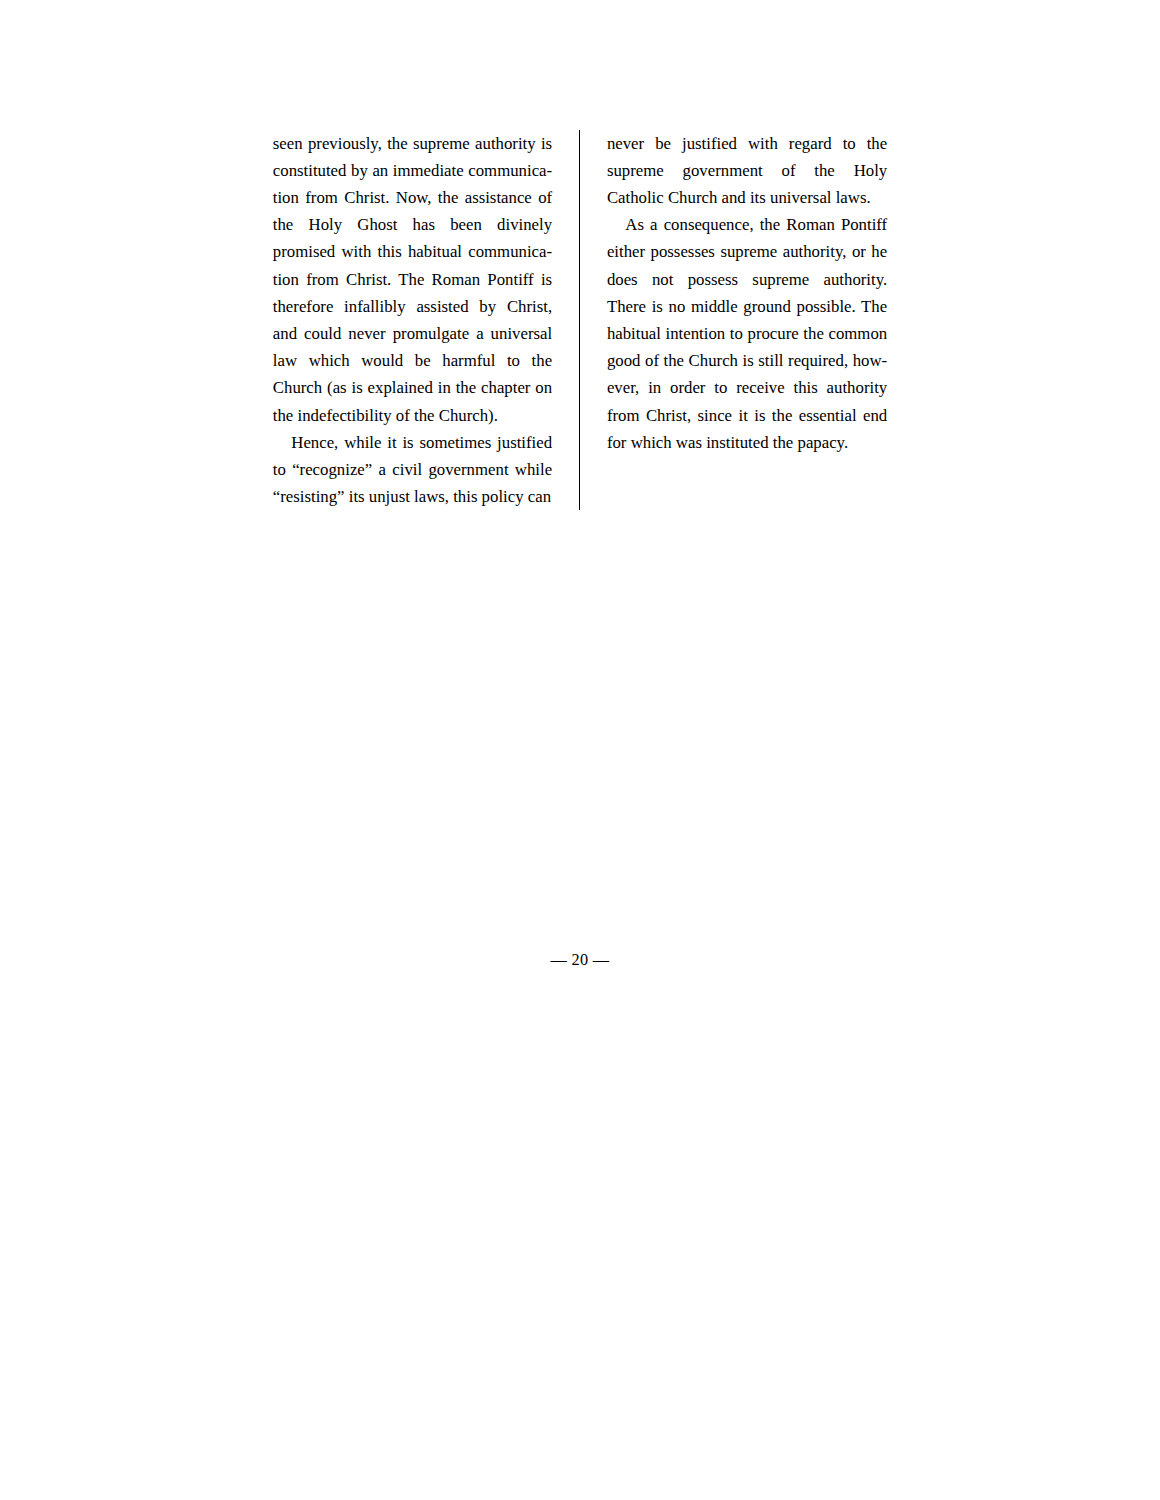seen previously, the supreme authority is constituted by an immediate communication from Christ. Now, the assistance of the Holy Ghost has been divinely promised with this habitual communication from Christ. The Roman Pontiff is therefore infallibly assisted by Christ, and could never promulgate a universal law which would be harmful to the Church (as is explained in the chapter on the indefectibility of the Church).
Hence, while it is sometimes justified to “recognize” a civil government while “resisting” its unjust laws, this policy can
never be justified with regard to the supreme government of the Holy Catholic Church and its universal laws.
As a consequence, the Roman Pontiff either possesses supreme authority, or he does not possess supreme authority. There is no middle ground possible. The habitual intention to procure the common good of the Church is still required, however, in order to receive this authority from Christ, since it is the essential end for which was instituted the papacy.
— 20 —